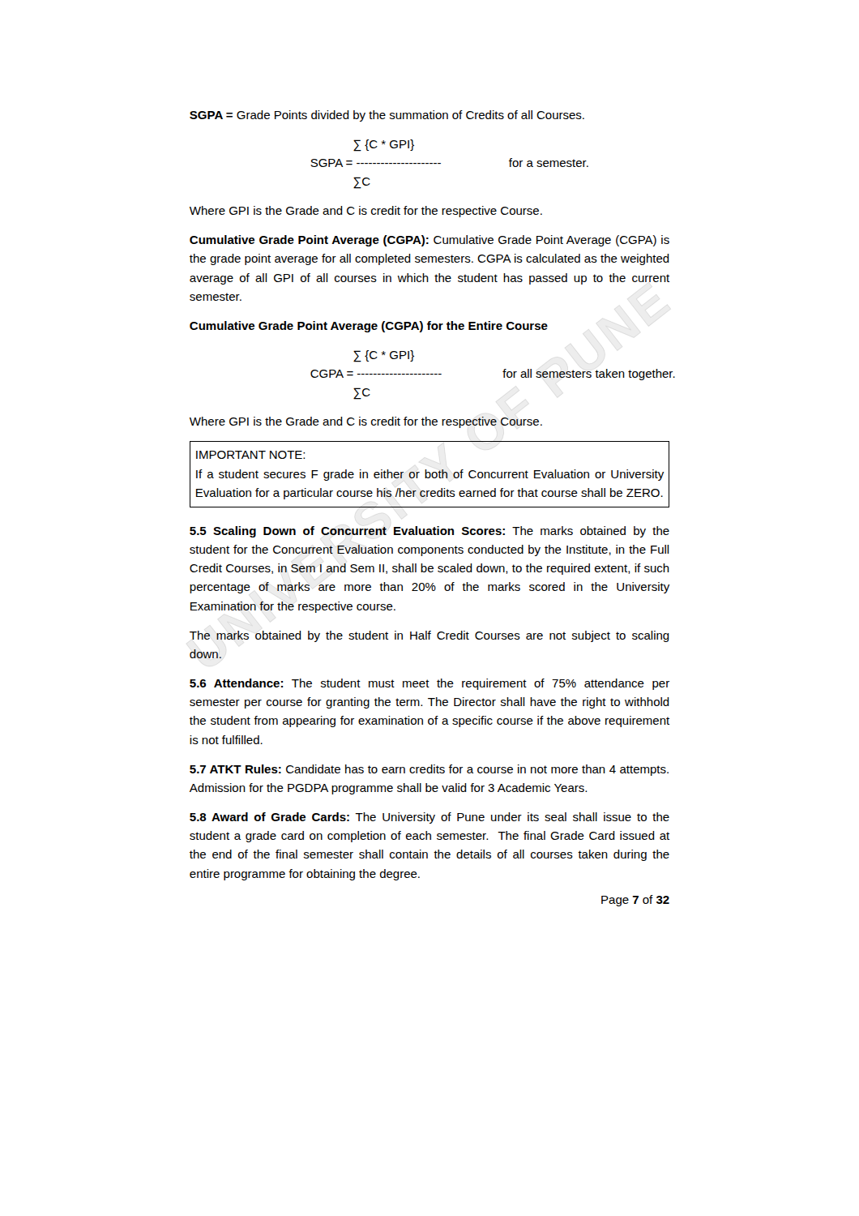UNIVERSITY OF PUNE
SGPA = Grade Points divided by the summation of Credits of all Courses.
∑ {C * GPI}
SGPA = --------------------- for a semester.
∑C
Where GPI is the Grade and C is credit for the respective Course.
Cumulative Grade Point Average (CGPA): Cumulative Grade Point Average (CGPA) is the grade point average for all completed semesters. CGPA is calculated as the weighted average of all GPI of all courses in which the student has passed up to the current semester.
Cumulative Grade Point Average (CGPA) for the Entire Course
∑ {C * GPI}
CGPA = --------------------- for all semesters taken together.
∑C
Where GPI is the Grade and C is credit for the respective Course.
IMPORTANT NOTE:
If a student secures F grade in either or both of Concurrent Evaluation or University Evaluation for a particular course his /her credits earned for that course shall be ZERO.
5.5 Scaling Down of Concurrent Evaluation Scores: The marks obtained by the student for the Concurrent Evaluation components conducted by the Institute, in the Full Credit Courses, in Sem I and Sem II, shall be scaled down, to the required extent, if such percentage of marks are more than 20% of the marks scored in the University Examination for the respective course.
The marks obtained by the student in Half Credit Courses are not subject to scaling down.
5.6 Attendance: The student must meet the requirement of 75% attendance per semester per course for granting the term. The Director shall have the right to withhold the student from appearing for examination of a specific course if the above requirement is not fulfilled.
5.7 ATKT Rules: Candidate has to earn credits for a course in not more than 4 attempts. Admission for the PGDPA programme shall be valid for 3 Academic Years.
5.8 Award of Grade Cards: The University of Pune under its seal shall issue to the student a grade card on completion of each semester. The final Grade Card issued at the end of the final semester shall contain the details of all courses taken during the entire programme for obtaining the degree.
Page 7 of 32